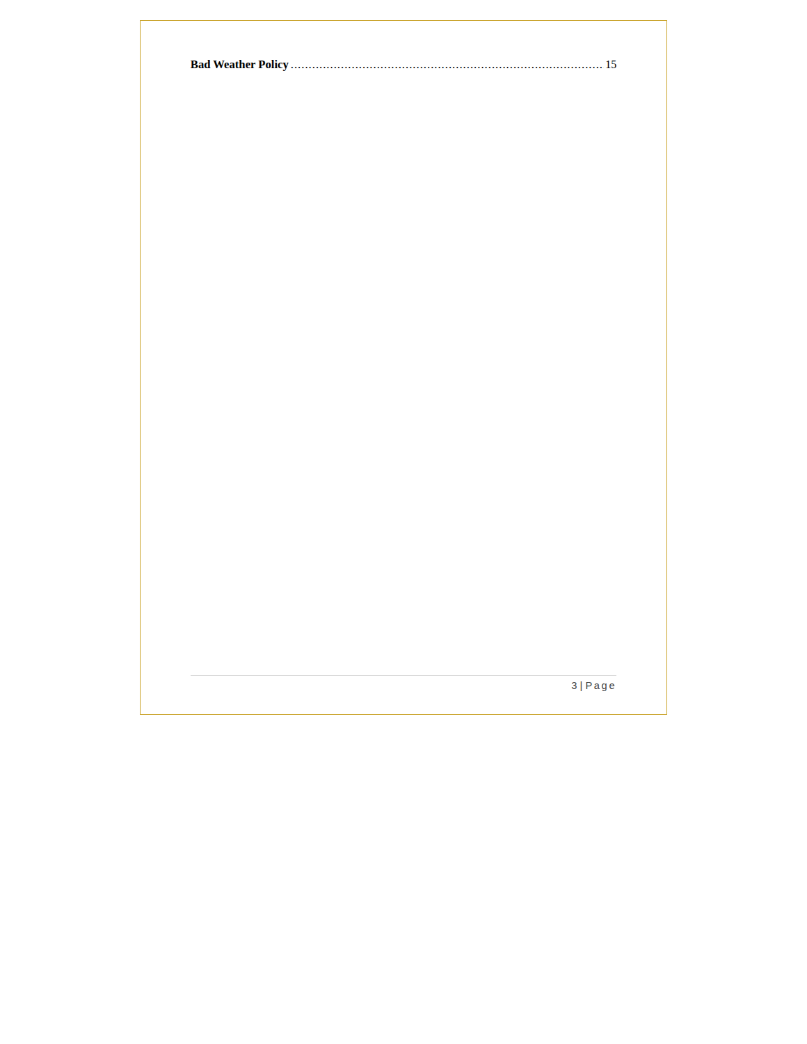Bad Weather Policy .................................................................................................................................. 15
3 | Page